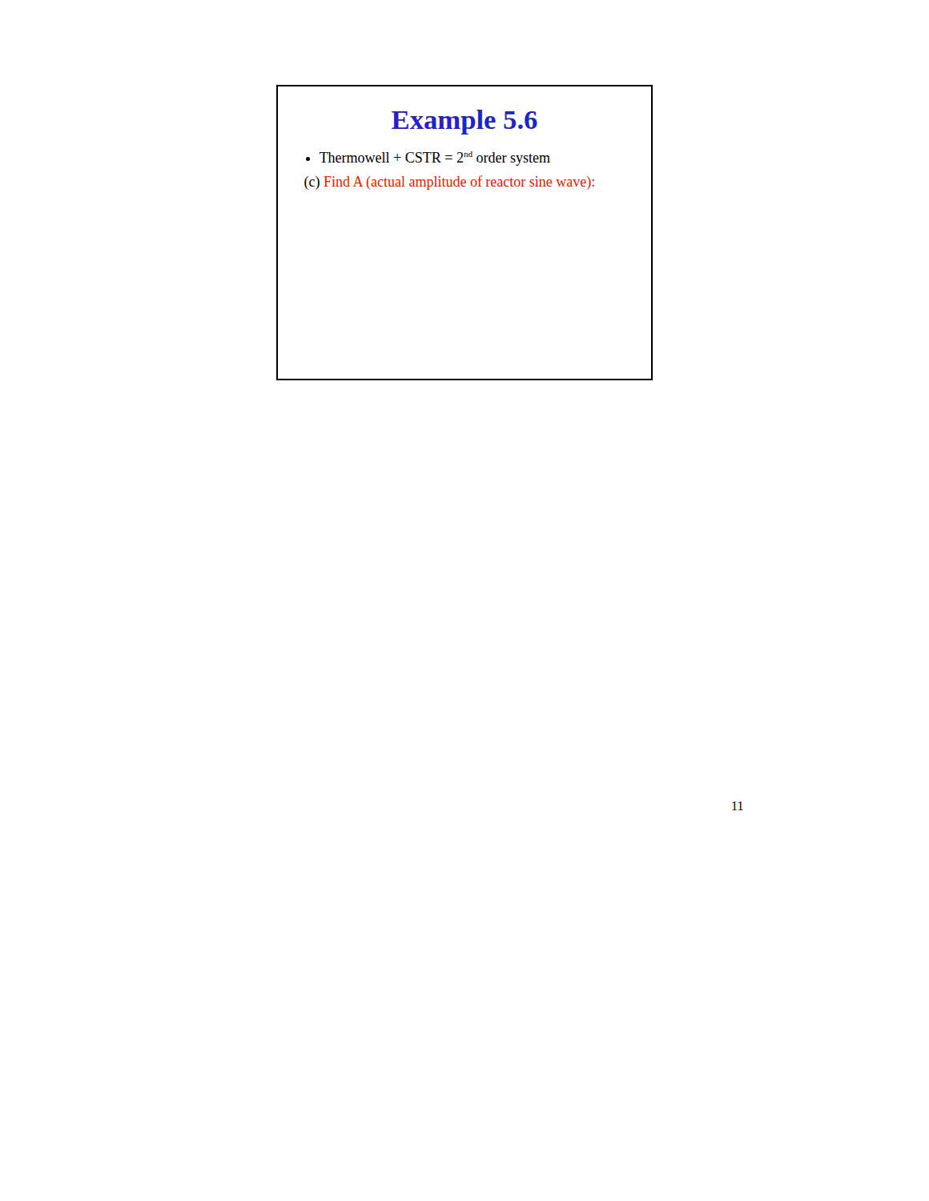Example 5.6
Thermowell + CSTR = 2nd order system
(c) Find A (actual amplitude of reactor sine wave):
11